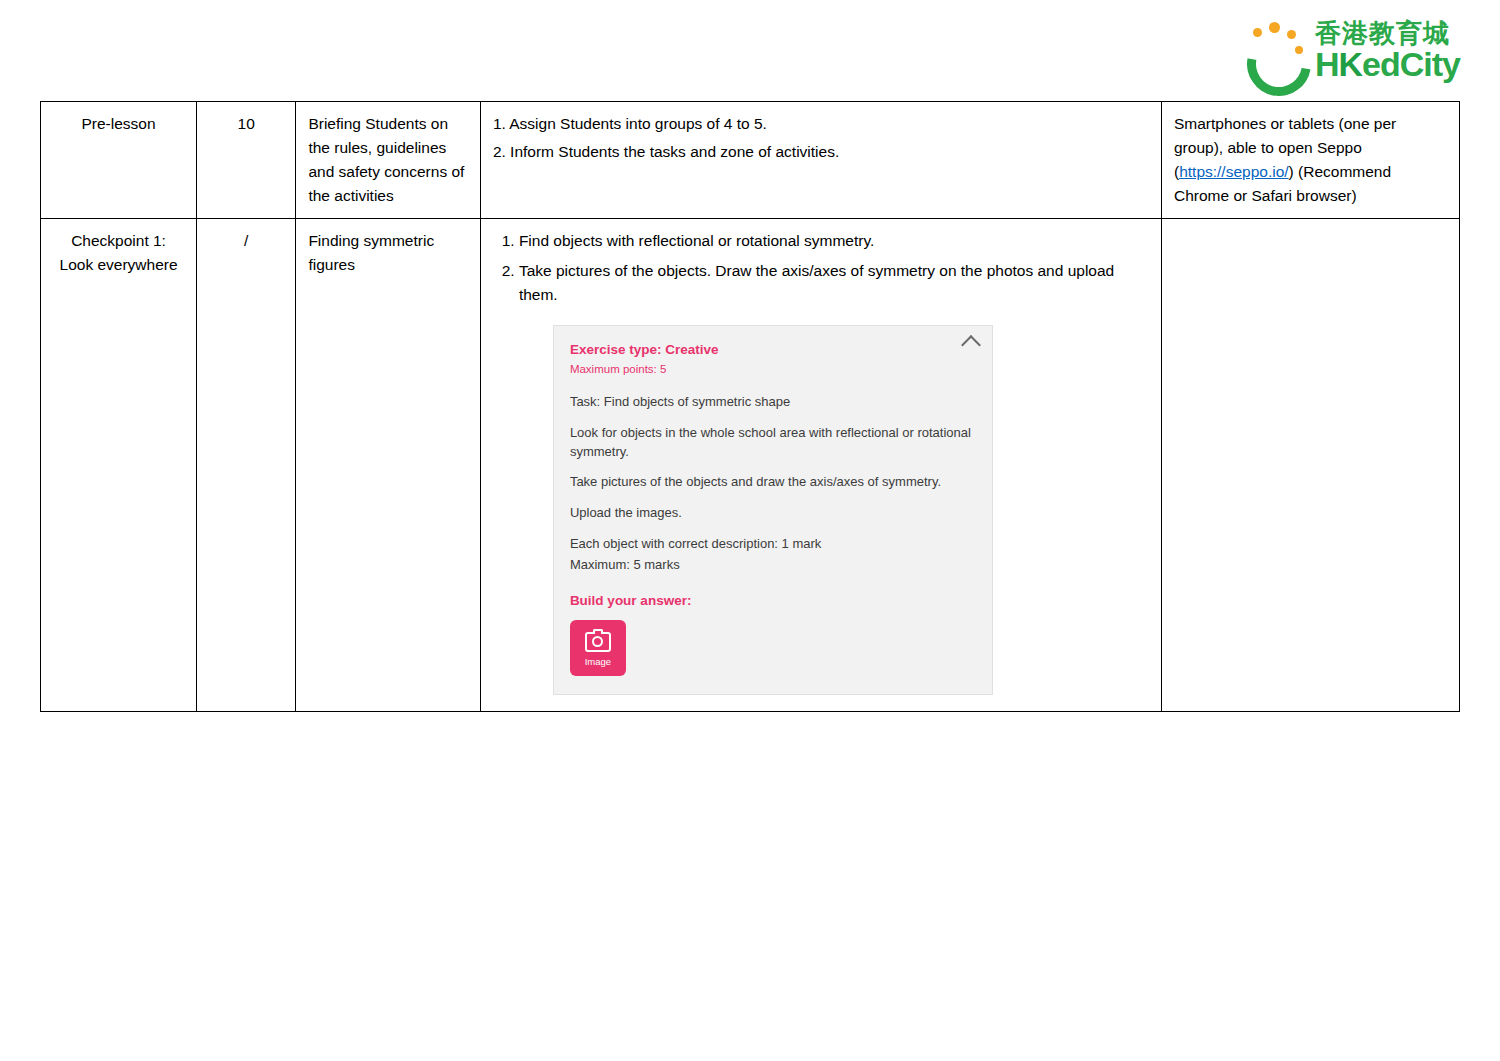香港教育城
HKedCity
| Pre-lesson | 10 | Briefing Students on the rules, guidelines and safety concerns of the activities | 1. Assign Students into groups of 4 to 5. 2. Inform Students the tasks and zone of activities. | Smartphones or tablets (one per group), able to open Seppo ( https://seppo.io/ ) (Recommend Chrome or Safari browser) |
| Checkpoint 1: Look everywhere | / | Finding symmetric figures | Find objects with reflectional or rotational symmetry. Take pictures of the objects. Draw the axis/axes of symmetry on the photos and upload them. Exercise type: Creative Maximum points: 5 Task: Find objects of symmetric shape Look for objects in the whole school area with reflectional or rotational symmetry. Take pictures of the objects and draw the axis/axes of symmetry. Upload the images. Each object with correct description: 1 mark Maximum: 5 marks Build your answer: Image | |